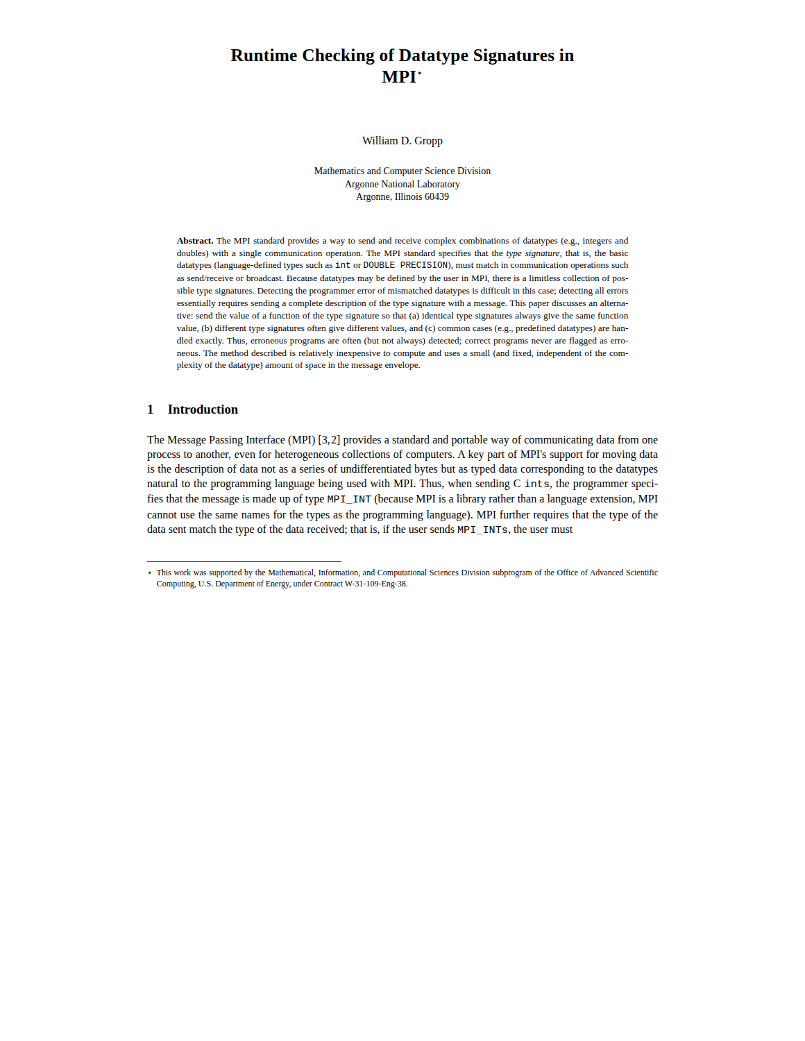Runtime Checking of Datatype Signatures in
MPI⋆
William D. Gropp
Mathematics and Computer Science Division
Argonne National Laboratory
Argonne, Illinois 60439
Abstract. The MPI standard provides a way to send and receive complex combinations of datatypes (e.g., integers and doubles) with a single communication operation. The MPI standard specifies that the type signature, that is, the basic datatypes (language-defined types such as int or DOUBLE PRECISION), must match in communication operations such as send/receive or broadcast. Because datatypes may be defined by the user in MPI, there is a limitless collection of possible type signatures. Detecting the programmer error of mismatched datatypes is difficult in this case; detecting all errors essentially requires sending a complete description of the type signature with a message. This paper discusses an alternative: send the value of a function of the type signature so that (a) identical type signatures always give the same function value, (b) different type signatures often give different values, and (c) common cases (e.g., predefined datatypes) are handled exactly. Thus, erroneous programs are often (but not always) detected; correct programs never are flagged as erroneous. The method described is relatively inexpensive to compute and uses a small (and fixed, independent of the complexity of the datatype) amount of space in the message envelope.
1 Introduction
The Message Passing Interface (MPI) [3, 2] provides a standard and portable way of communicating data from one process to another, even for heterogeneous collections of computers. A key part of MPI's support for moving data is the description of data not as a series of undifferentiated bytes but as typed data corresponding to the datatypes natural to the programming language being used with MPI. Thus, when sending C ints, the programmer specifies that the message is made up of type MPI_INT (because MPI is a library rather than a language extension, MPI cannot use the same names for the types as the programming language). MPI further requires that the type of the data sent match the type of the data received; that is, if the user sends MPI_INTs, the user must
⋆This work was supported by the Mathematical, Information, and Computational Sciences Division subprogram of the Office of Advanced Scientific Computing, U.S. Department of Energy, under Contract W-31-109-Eng-38.